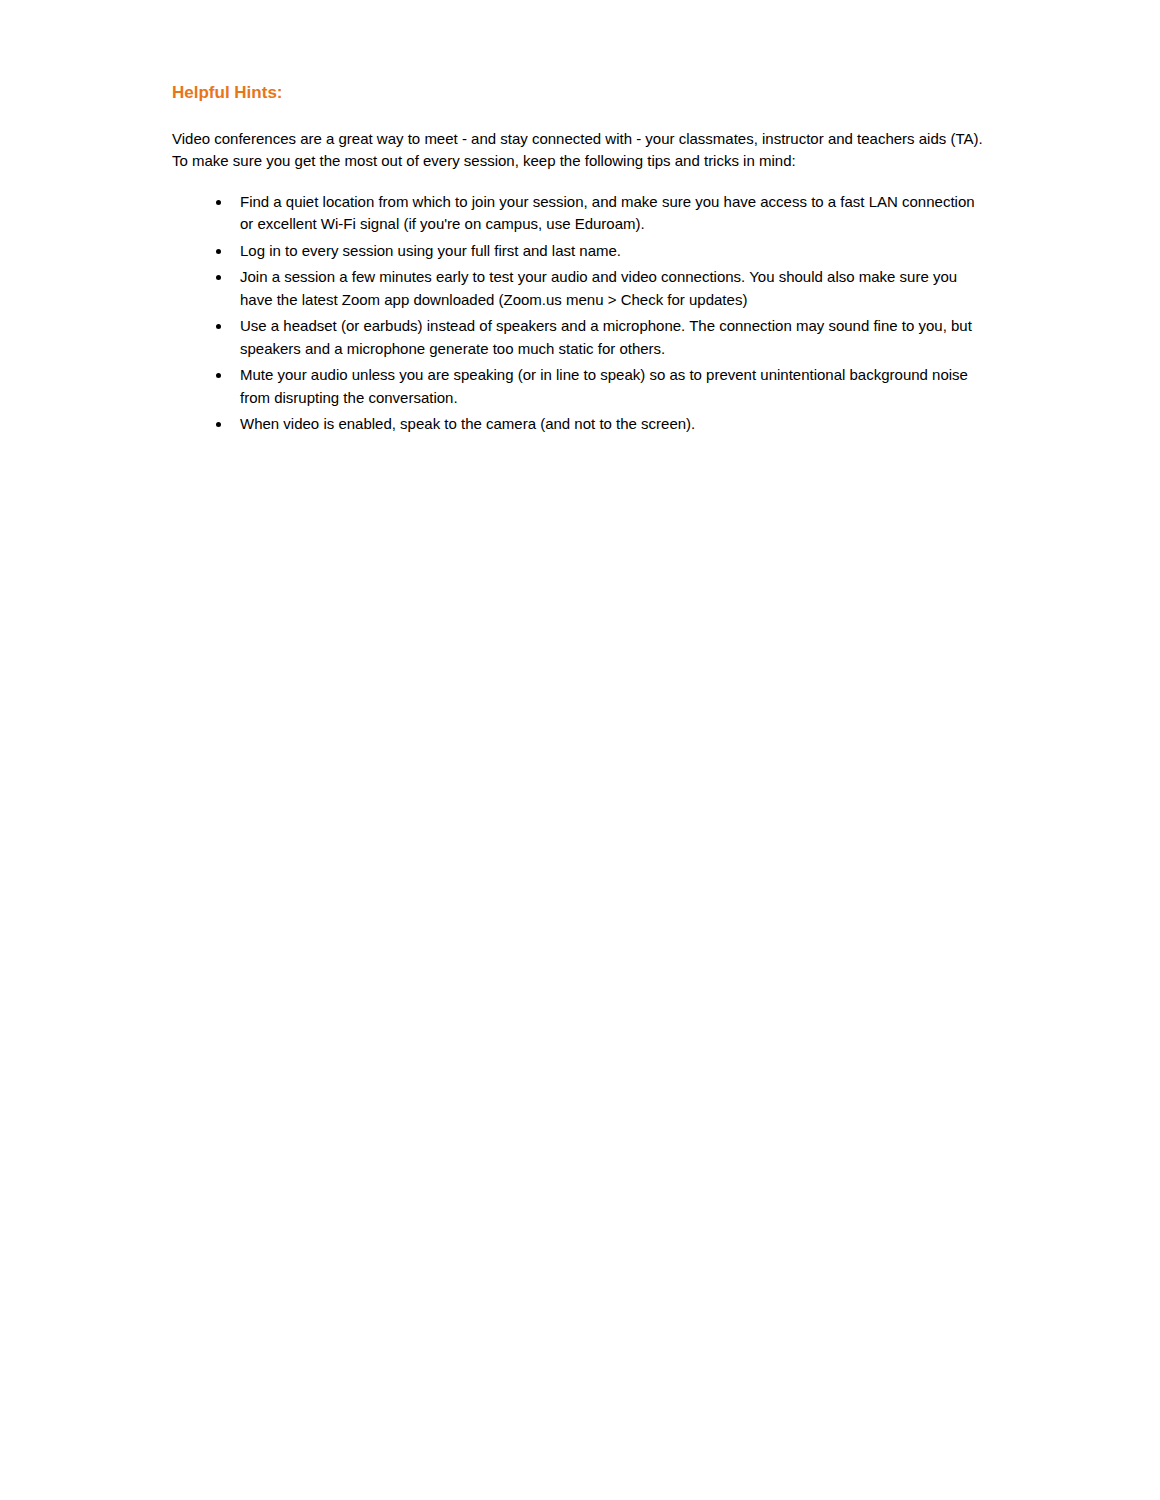Helpful Hints:
Video conferences are a great way to meet - and stay connected with - your classmates, instructor and teachers aids (TA). To make sure you get the most out of every session, keep the following tips and tricks in mind:
Find a quiet location from which to join your session, and make sure you have access to a fast LAN connection or excellent Wi-Fi signal (if you're on campus, use Eduroam).
Log in to every session using your full first and last name.
Join a session a few minutes early to test your audio and video connections. You should also make sure you have the latest Zoom app downloaded (Zoom.us menu > Check for updates)
Use a headset (or earbuds) instead of speakers and a microphone. The connection may sound fine to you, but speakers and a microphone generate too much static for others.
Mute your audio unless you are speaking (or in line to speak) so as to prevent unintentional background noise from disrupting the conversation.
When video is enabled, speak to the camera (and not to the screen).